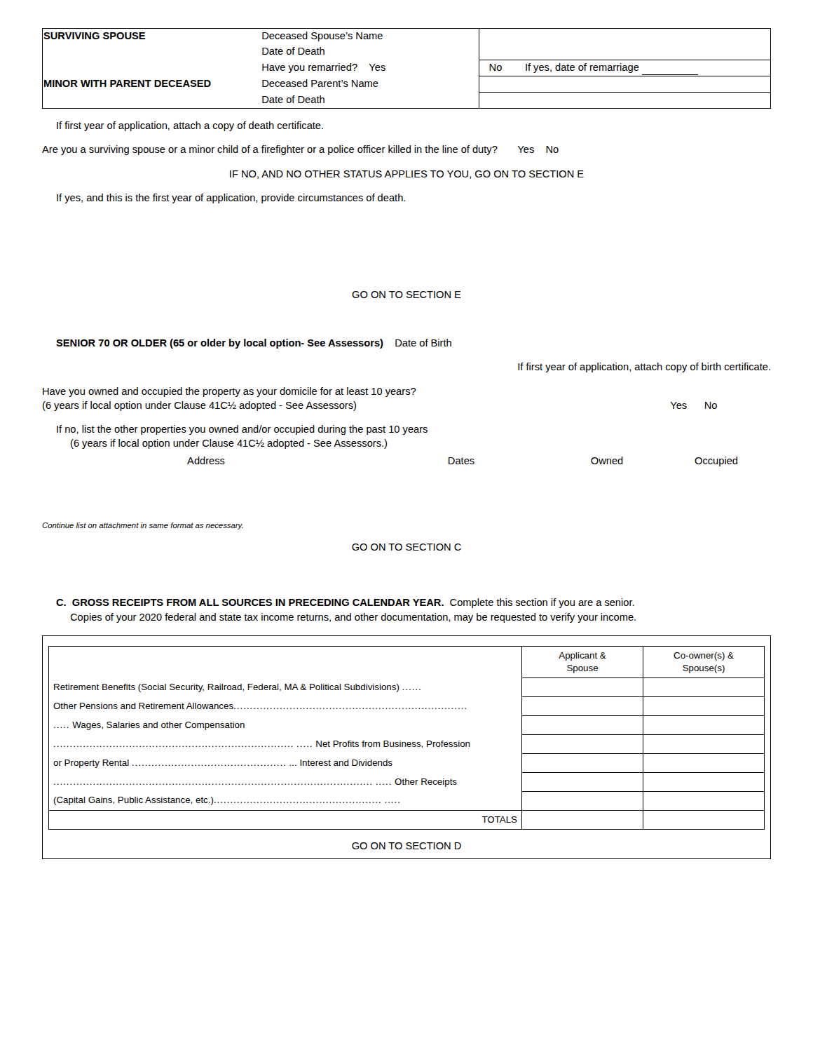| SURVIVING SPOUSE | Deceased Spouse’s Name | |
| | Date of Death | |
| | Have you remarried? Yes | No If yes, date of remarriage |
| MINOR WITH PARENT DECEASED | Deceased Parent’s Name | |
| | Date of Death | |
If first year of application, attach a copy of death certificate.
Are you a surviving spouse or a minor child of a firefighter or a police officer killed in the line of duty? Yes No
IF NO, AND NO OTHER STATUS APPLIES TO YOU, GO ON TO SECTION E
If yes, and this is the first year of application, provide circumstances of death.
GO ON TO SECTION E
SENIOR 70 OR OLDER (65 or older by local option- See Assessors) Date of Birth
If first year of application, attach copy of birth certificate.
| Have you owned and occupied the property as your domicile for at least 10 years? (6 years if local option under Clause 41C½ adopted - See Assessors) | Yes No |
If no, list the other properties you owned and/or occupied during the past 10 years
(6 years if local option under Clause 41C½ adopted - See Assessors.)
| Address | Dates | Owned | Occupied |
Continue list on attachment in same format as necessary.
GO ON TO SECTION C
C. GROSS RECEIPTS FROM ALL SOURCES IN PRECEDING CALENDAR YEAR. Complete this section if you are a senior.
Copies of your 2020 federal and state tax income returns, and other documentation, may be requested to verify your income.
| | Applicant & Spouse | Co-owner(s) & Spouse(s) |
| --- | --- | --- |
| Retirement Benefits (Social Security, Railroad, Federal, MA & Political Subdivisions) ...... | | |
| Other Pensions and Retirement Allowances ....................................................................... | | |
| ..... Wages, Salaries and other Compensation | | |
| ......................................................................... ..... Net Profits from Business, Profession | | |
| or Property Rental ............................................... ... Interest and Dividends | | |
| ................................................................................................. ..... Other Receipts | | |
| (Capital Gains, Public Assistance, etc.) ................................................... ..... | | |
| TOTALS | | |
GO ON TO SECTION D